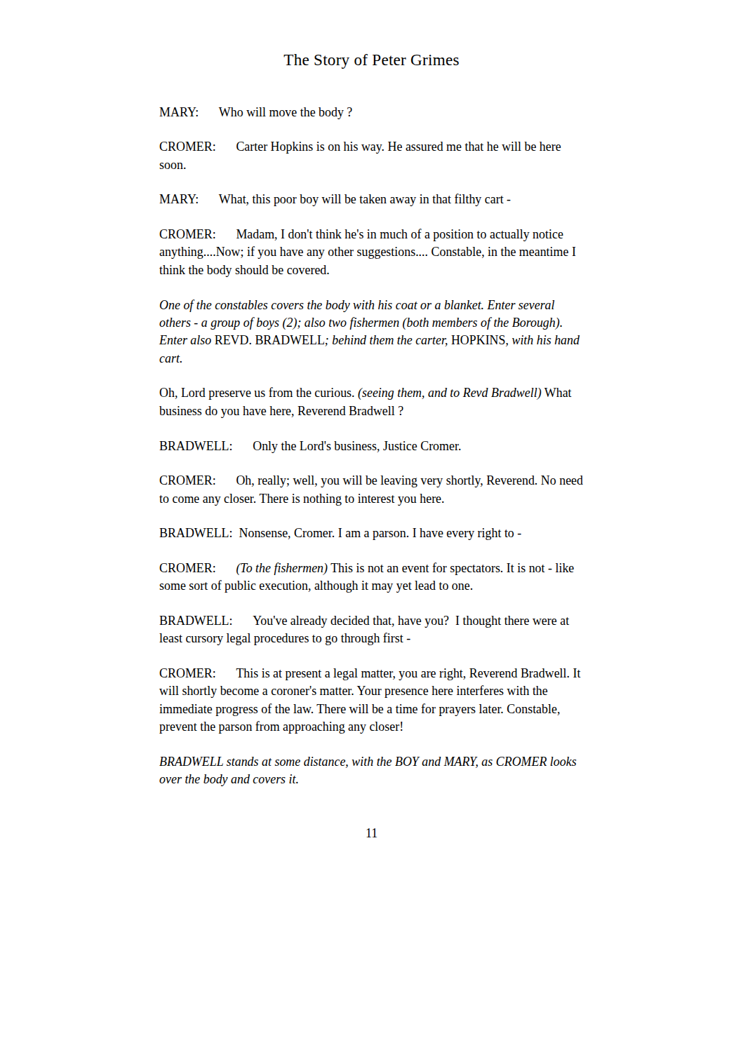The Story of Peter Grimes
MARY: Who will move the body ?
CROMER: Carter Hopkins is on his way. He assured me that he will be here soon.
MARY: What, this poor boy will be taken away in that filthy cart -
CROMER: Madam, I don't think he's in much of a position to actually notice anything....Now; if you have any other suggestions.... Constable, in the meantime I think the body should be covered.
One of the constables covers the body with his coat or a blanket. Enter several others - a group of boys (2); also two fishermen (both members of the Borough). Enter also REVD. BRADWELL; behind them the carter, HOPKINS, with his hand cart.
Oh, Lord preserve us from the curious. (seeing them, and to Revd Bradwell) What business do you have here, Reverend Bradwell ?
BRADWELL: Only the Lord's business, Justice Cromer.
CROMER: Oh, really; well, you will be leaving very shortly, Reverend. No need to come any closer. There is nothing to interest you here.
BRADWELL: Nonsense, Cromer. I am a parson. I have every right to -
CROMER: (To the fishermen) This is not an event for spectators. It is not - like some sort of public execution, although it may yet lead to one.
BRADWELL: You've already decided that, have you? I thought there were at least cursory legal procedures to go through first -
CROMER: This is at present a legal matter, you are right, Reverend Bradwell. It will shortly become a coroner's matter. Your presence here interferes with the immediate progress of the law. There will be a time for prayers later. Constable, prevent the parson from approaching any closer!
BRADWELL stands at some distance, with the BOY and MARY, as CROMER looks over the body and covers it.
11